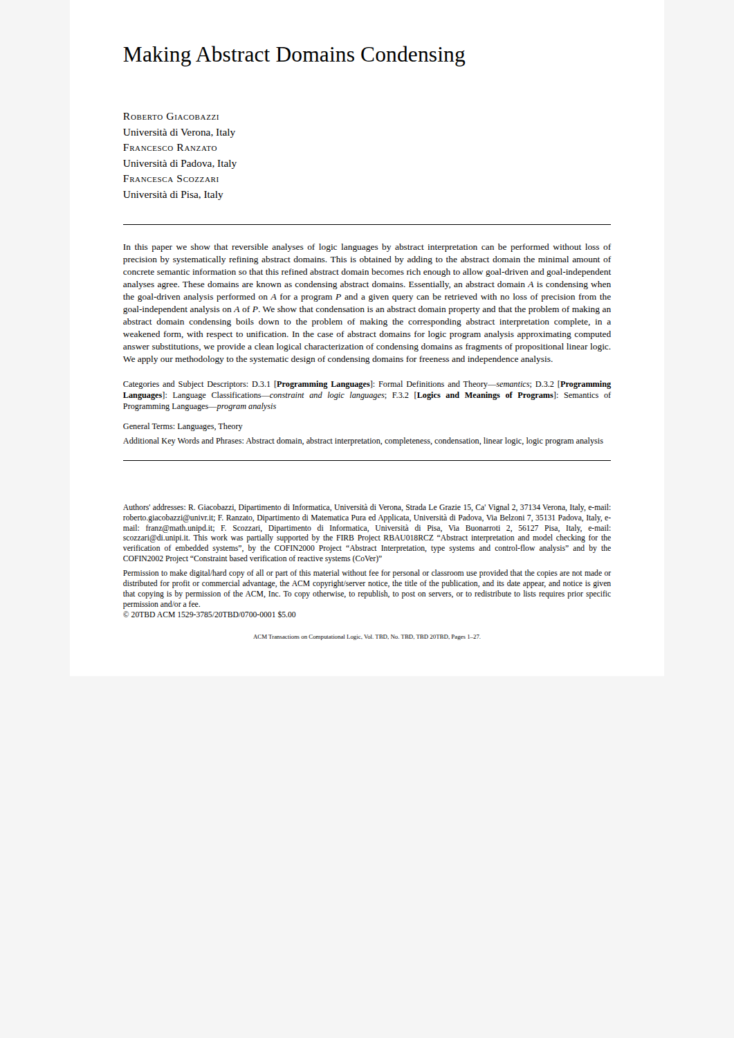Making Abstract Domains Condensing
Roberto Giacobazzi
Università di Verona, Italy
Francesco Ranzato
Università di Padova, Italy
Francesca Scozzari
Università di Pisa, Italy
In this paper we show that reversible analyses of logic languages by abstract interpretation can be performed without loss of precision by systematically refining abstract domains. This is obtained by adding to the abstract domain the minimal amount of concrete semantic information so that this refined abstract domain becomes rich enough to allow goal-driven and goal-independent analyses agree. These domains are known as condensing abstract domains. Essentially, an abstract domain A is condensing when the goal-driven analysis performed on A for a program P and a given query can be retrieved with no loss of precision from the goal-independent analysis on A of P. We show that condensation is an abstract domain property and that the problem of making an abstract domain condensing boils down to the problem of making the corresponding abstract interpretation complete, in a weakened form, with respect to unification. In the case of abstract domains for logic program analysis approximating computed answer substitutions, we provide a clean logical characterization of condensing domains as fragments of propositional linear logic. We apply our methodology to the systematic design of condensing domains for freeness and independence analysis.
Categories and Subject Descriptors: D.3.1 [Programming Languages]: Formal Definitions and Theory—semantics; D.3.2 [Programming Languages]: Language Classifications—constraint and logic languages; F.3.2 [Logics and Meanings of Programs]: Semantics of Programming Languages—program analysis
General Terms: Languages, Theory
Additional Key Words and Phrases: Abstract domain, abstract interpretation, completeness, condensation, linear logic, logic program analysis
Authors' addresses: R. Giacobazzi, Dipartimento di Informatica, Università di Verona, Strada Le Grazie 15, Ca' Vignal 2, 37134 Verona, Italy, e-mail: roberto.giacobazzi@univr.it; F. Ranzato, Dipartimento di Matematica Pura ed Applicata, Università di Padova, Via Belzoni 7, 35131 Padova, Italy, e-mail: franz@math.unipd.it; F. Scozzari, Dipartimento di Informatica, Università di Pisa, Via Buonarroti 2, 56127 Pisa, Italy, e-mail: scozzari@di.unipi.it. This work was partially supported by the FIRB Project RBAU018RCZ “Abstract interpretation and model checking for the verification of embedded systems”, by the COFIN2000 Project “Abstract Interpretation, type systems and control-flow analysis” and by the COFIN2002 Project “Constraint based verification of reactive systems (CoVer)”
Permission to make digital/hard copy of all or part of this material without fee for personal or classroom use provided that the copies are not made or distributed for profit or commercial advantage, the ACM copyright/server notice, the title of the publication, and its date appear, and notice is given that copying is by permission of the ACM, Inc. To copy otherwise, to republish, to post on servers, or to redistribute to lists requires prior specific permission and/or a fee.
© 20TBD ACM 1529-3785/20TBD/0700-0001 $5.00
ACM Transactions on Computational Logic, Vol. TBD, No. TBD, TBD 20TBD, Pages 1–27.